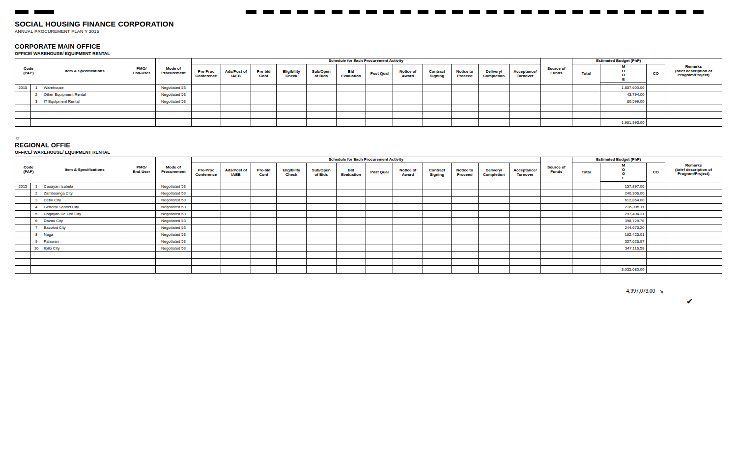SOCIAL HOUSING FINANCE CORPORATION
ANNUAL PROCUREMENT PLAN Y 2015
CORPORATE MAIN OFFICE
OFFICE/ WAREHOUSE/ EQUIPMENT RENTAL
| Code (PAP) | Item & Specifications | PMO/ End-User | Mode of Procurement | Schedule for Each Procurement Activity | Source of Funds | Estimated Budget (PhP) | Remarks (brief description of Program/Project) |
| --- | --- | --- | --- | --- | --- | --- | --- |
| Pre-Proc Conference | Ads/Post of IAEB | Pre-bid Conf | Eligibility Check | Sub/Open of Bids | Bid Evaluation | Post Qual | Notice of Award | Contract Signing | Notice to Proceed | Delivery/ Completion | Acceptance/ Turnover | Total | M O O E | CO |
| 2015 | 1 | Warehouse | | Negotiated 53 | | | | | | | | | | | | | | | 1,857,600.00 | | |
| | 2 | Other Equipment Rental | | Negotiated 53 | | | | | | | | | | | | | | | 43,794.00 | | |
| | 3 | IT Equipment Rental | | Negotiated 53 | | | | | | | | | | | | | | | 60,599.00 | | |
| | | | | | | | | | | | | | | | | | | | 1,961,993.00 | | |
○
REGIONAL OFFIE
OFFICE/ WAREHOUSE/ EQUIPMENT RENTAL
| Code (PAP) | Item & Specifications | PMO/ End-User | Mode of Procurement | Schedule for Each Procurement Activity | Source of Funds | Estimated Budget (PhP) | Remarks (brief description of Program/Project) |
| --- | --- | --- | --- | --- | --- | --- | --- |
| Pre-Proc Conference | Ads/Post of IAEB | Pre-bid Conf | Eligibility Check | Sub/Open of Bids | Bid Evaluation | Post Qual | Notice of Award | Contract Signing | Notice to Proceed | Delivery/ Completion | Acceptance/ Turnover | Total | M O O E | CO |
| 2015 | 1 | Cauayan Isabela | | Negotiated 53 | | | | | | | | | | | | | | | 157,897.06 | | |
| | 2 | Zamboanga City | | Negotiated 53 | | | | | | | | | | | | | | | 240,306.00 | | |
| | 3 | Cebu City | | Negotiated 53 | | | | | | | | | | | | | | | 612,864.00 | | |
| | 4 | General Santos City | | Negotiated 53 | | | | | | | | | | | | | | | 236,035.11 | | |
| | 5 | Cagayan De Oro City | | Negotiated 53 | | | | | | | | | | | | | | | 297,404.31 | | |
| | 6 | Davao City | | Negotiated 53 | | | | | | | | | | | | | | | 398,729.76 | | |
| | 7 | Bacolod City | | Negotiated 53 | | | | | | | | | | | | | | | 244,675.20 | | |
| | 8 | Naga | | Negotiated 53 | | | | | | | | | | | | | | | 162,425.01 | | |
| | 9 | Palawan | | Negotiated 53 | | | | | | | | | | | | | | | 337,626.97 | | |
| | 10 | Iloilo City | | Negotiated 53 | | | | | | | | | | | | | | | 347,116.58 | | |
| | | | | | | | | | | | | | | | | | | | 3,035,080.00 | | |
4,997,073.00 ↘
✔